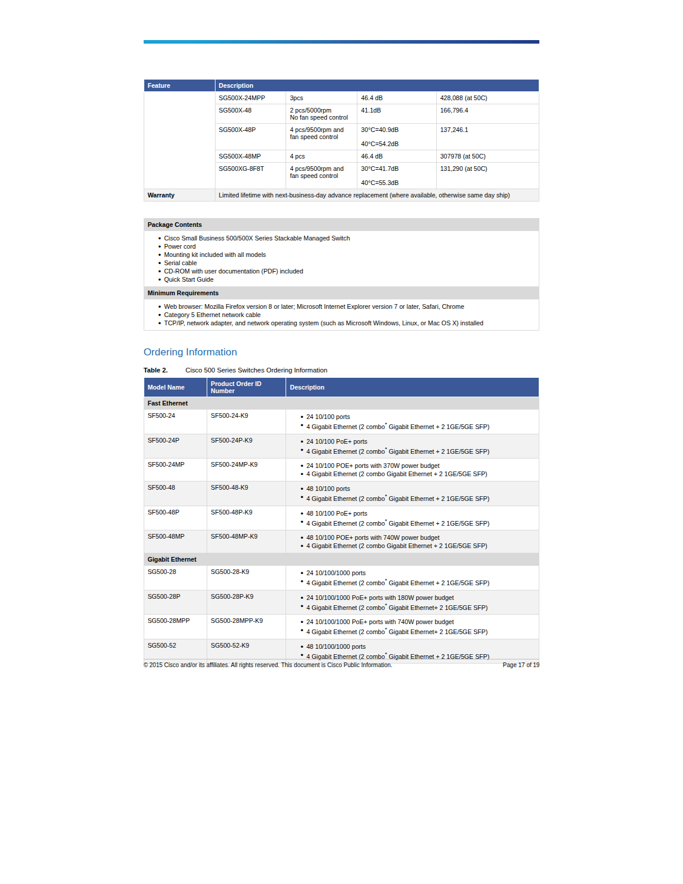| Feature | Description |
| --- | --- |
| | SG500X-24MPP | 3pcs | 46.4 dB | 428,088 (at 50C) |
| | SG500X-48 | 2 pcs/5000rpm No fan speed control | 41.1dB | 166,796.4 |
| | SG500X-48P | 4 pcs/9500rpm and fan speed control | 30°C=40.9dB 40°C=54.2dB | 137,246.1 |
| | SG500X-48MP | 4 pcs | 46.4 dB | 307978 (at 50C) |
| | SG500XG-8F8T | 4 pcs/9500rpm and fan speed control | 30°C=41.7dB 40°C=55.3dB | 131,290 (at 50C) |
| Warranty | Limited lifetime with next-business-day advance replacement (where available, otherwise same day ship) |
| Package Contents |
| Cisco Small Business 500/500X Series Stackable Managed Switch Power cord Mounting kit included with all models Serial cable CD-ROM with user documentation (PDF) included Quick Start Guide |
| Minimum Requirements |
| Web browser: Mozilla Firefox version 8 or later; Microsoft Internet Explorer version 7 or later, Safari, Chrome Category 5 Ethernet network cable TCP/IP, network adapter, and network operating system (such as Microsoft Windows, Linux, or Mac OS X) installed |
Ordering Information
Table 2. Cisco 500 Series Switches Ordering Information
| Model Name | Product Order ID Number | Description |
| --- | --- | --- |
| Fast Ethernet |
| SF500-24 | SF500-24-K9 | 24 10/100 ports 4 Gigabit Ethernet (2 combo * Gigabit Ethernet + 2 1GE/5GE SFP) |
| SF500-24P | SF500-24P-K9 | 24 10/100 PoE+ ports 4 Gigabit Ethernet (2 combo * Gigabit Ethernet + 2 1GE/5GE SFP) |
| SF500-24MP | SF500-24MP-K9 | 24 10/100 POE+ ports with 370W power budget 4 Gigabit Ethernet (2 combo Gigabit Ethernet + 2 1GE/5GE SFP) |
| SF500-48 | SF500-48-K9 | 48 10/100 ports 4 Gigabit Ethernet (2 combo * Gigabit Ethernet + 2 1GE/5GE SFP) |
| SF500-48P | SF500-48P-K9 | 48 10/100 PoE+ ports 4 Gigabit Ethernet (2 combo * Gigabit Ethernet + 2 1GE/5GE SFP) |
| SF500-48MP | SF500-48MP-K9 | 48 10/100 POE+ ports with 740W power budget 4 Gigabit Ethernet (2 combo Gigabit Ethernet + 2 1GE/5GE SFP) |
| Gigabit Ethernet |
| SG500-28 | SG500-28-K9 | 24 10/100/1000 ports 4 Gigabit Ethernet (2 combo * Gigabit Ethernet + 2 1GE/5GE SFP) |
| SG500-28P | SG500-28P-K9 | 24 10/100/1000 PoE+ ports with 180W power budget 4 Gigabit Ethernet (2 combo * Gigabit Ethernet+ 2 1GE/5GE SFP) |
| SG500-28MPP | SG500-28MPP-K9 | 24 10/100/1000 PoE+ ports with 740W power budget 4 Gigabit Ethernet (2 combo * Gigabit Ethernet+ 2 1GE/5GE SFP) |
| SG500-52 | SG500-52-K9 | 48 10/100/1000 ports 4 Gigabit Ethernet (2 combo * Gigabit Ethernet + 2 1GE/5GE SFP) |
© 2015 Cisco and/or its affiliates. All rights reserved. This document is Cisco Public Information. Page 17 of 19